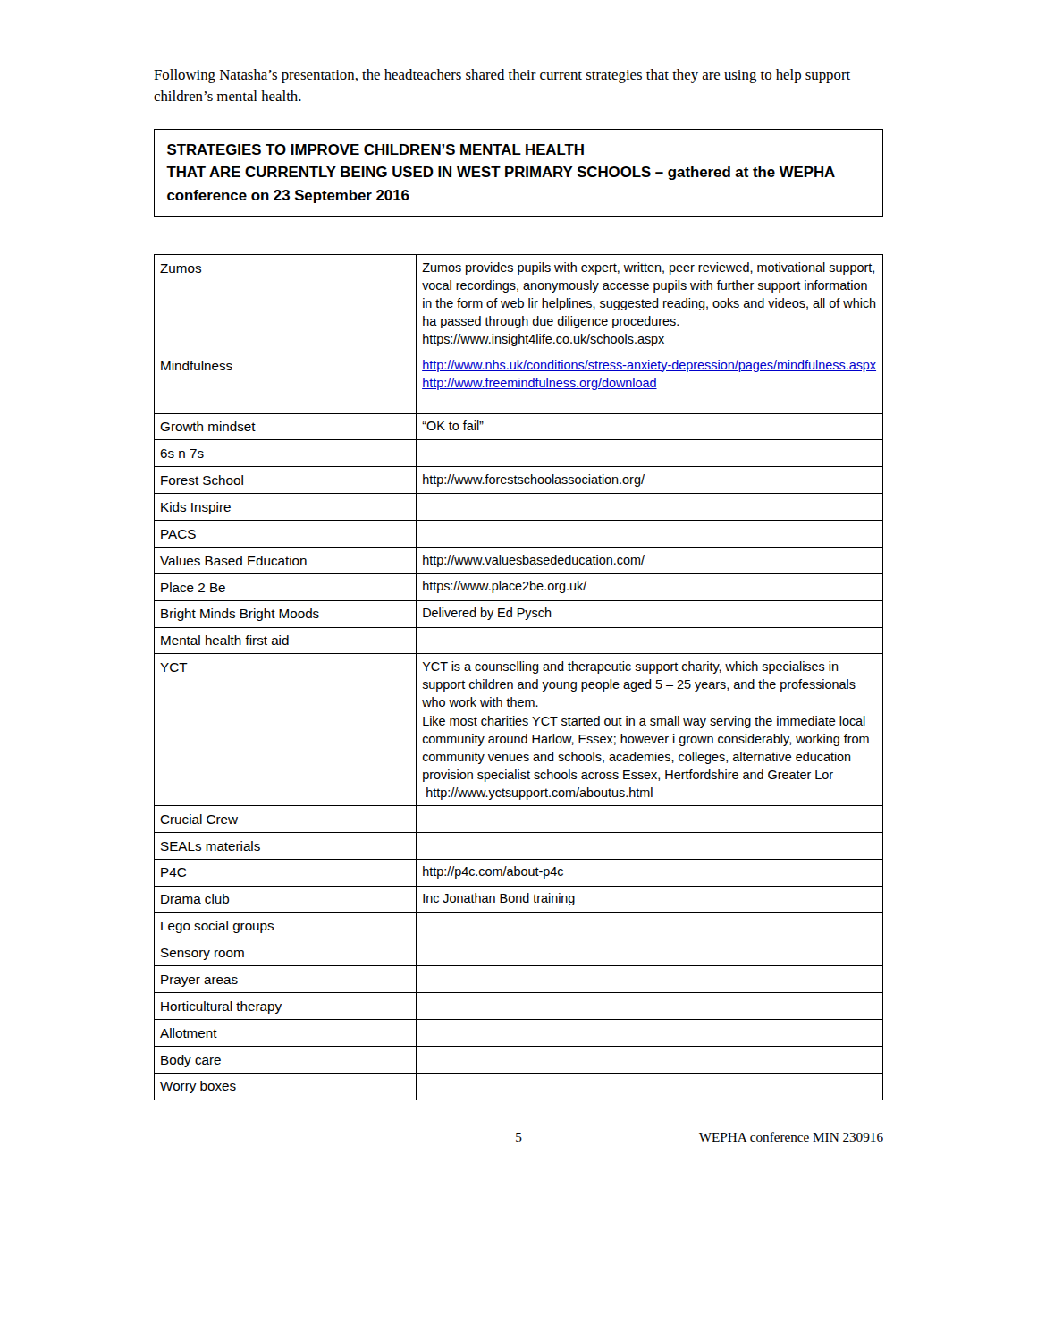Following Natasha’s presentation, the headteachers shared their current strategies that they are using to help support children’s mental health.
STRATEGIES TO IMPROVE CHILDREN’S MENTAL HEALTH
THAT ARE CURRENTLY BEING USED IN WEST PRIMARY SCHOOLS – gathered at the WEPHA conference on 23 September 2016
| Zumos | Zumos provides pupils with expert, written, peer reviewed, motivational support, vocal recordings, anonymously accesse pupils with further support information in the form of web lir helplines, suggested reading, ooks and videos, all of which ha passed through due diligence procedures. https://www.insight4life.co.uk/schools.aspx |
| Mindfulness | http://www.nhs.uk/conditions/stress-anxiety-depression/pages/mindfulness.aspx http://www.freemindfulness.org/download |
| Growth mindset | “OK to fail” |
| 6s n 7s | |
| Forest School | http://www.forestschoolassociation.org/ |
| Kids Inspire | |
| PACS | |
| Values Based Education | http://www.valuesbasededucation.com/ |
| Place 2 Be | https://www.place2be.org.uk/ |
| Bright Minds Bright Moods | Delivered by Ed Pysch |
| Mental health first aid | |
| YCT | YCT is a counselling and therapeutic support charity, which specialises in support children and young people aged 5 – 25 years, and the professionals who work with them. Like most charities YCT started out in a small way serving the immediate local community around Harlow, Essex; however i grown considerably, working from community venues and schools, academies, colleges, alternative education provision specialist schools across Essex, Hertfordshire and Greater Lor http://www.yctsupport.com/aboutus.html |
| Crucial Crew | |
| SEALs materials | |
| P4C | http://p4c.com/about-p4c |
| Drama club | Inc Jonathan Bond training |
| Lego social groups | |
| Sensory room | |
| Prayer areas | |
| Horticultural therapy | |
| Allotment | |
| Body care | |
| Worry boxes | |
5 WEPHA conference MIN 230916